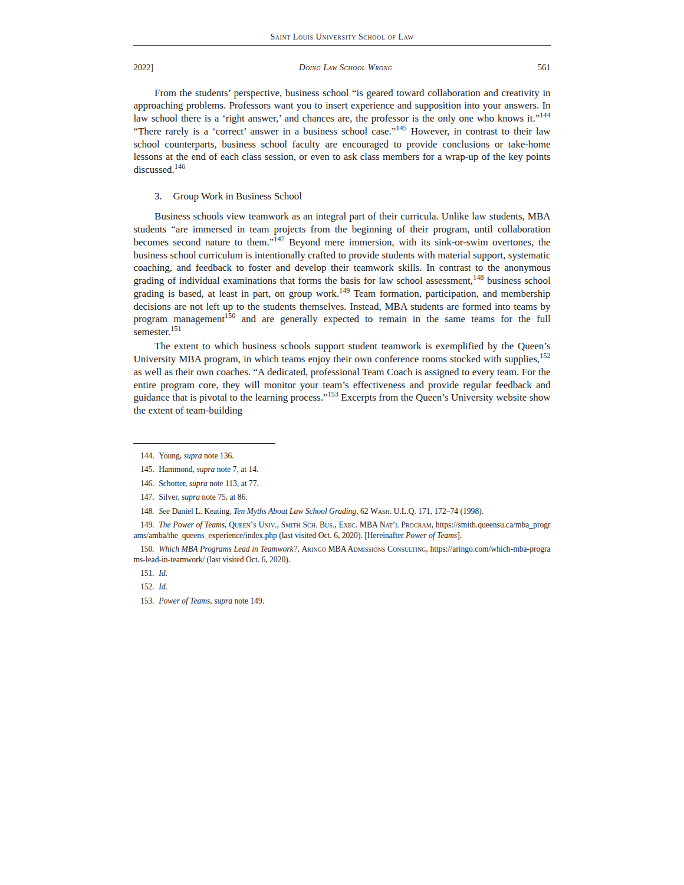Saint Louis University School of Law
2022] Doing Law School Wrong 561
From the students’ perspective, business school “is geared toward collaboration and creativity in approaching problems. Professors want you to insert experience and supposition into your answers. In law school there is a ‘right answer,’ and chances are, the professor is the only one who knows it.”144 “There rarely is a ‘correct’ answer in a business school case.”145 However, in contrast to their law school counterparts, business school faculty are encouraged to provide conclusions or take-home lessons at the end of each class session, or even to ask class members for a wrap-up of the key points discussed.146
3. Group Work in Business School
Business schools view teamwork as an integral part of their curricula. Unlike law students, MBA students “are immersed in team projects from the beginning of their program, until collaboration becomes second nature to them.”147 Beyond mere immersion, with its sink-or-swim overtones, the business school curriculum is intentionally crafted to provide students with material support, systematic coaching, and feedback to foster and develop their teamwork skills. In contrast to the anonymous grading of individual examinations that forms the basis for law school assessment,148 business school grading is based, at least in part, on group work.149 Team formation, participation, and membership decisions are not left up to the students themselves. Instead, MBA students are formed into teams by program management150 and are generally expected to remain in the same teams for the full semester.151
The extent to which business schools support student teamwork is exemplified by the Queen’s University MBA program, in which teams enjoy their own conference rooms stocked with supplies,152 as well as their own coaches. “A dedicated, professional Team Coach is assigned to every team. For the entire program core, they will monitor your team’s effectiveness and provide regular feedback and guidance that is pivotal to the learning process.”153 Excerpts from the Queen’s University website show the extent of team-building
144. Young, supra note 136.
145. Hammond, supra note 7, at 14.
146. Schotter, supra note 113, at 77.
147. Silver, supra note 75, at 86.
148. See Daniel L. Keating, Ten Myths About Law School Grading, 62 Wash. U.L.Q. 171, 172–74 (1998).
149. The Power of Teams, Queen’s Univ., Smith Sch. Bus., Exec. MBA Nat’l Program, https://smith.queensu.ca/mba_programs/amba/the_queens_experience/index.php (last visited Oct. 6, 2020). [Hereinafter Power of Teams].
150. Which MBA Programs Lead in Teamwork?, Aringo MBA Admissions Consulting, https://aringo.com/which-mba-programs-lead-in-teamwork/ (last visited Oct. 6, 2020).
151. Id.
152. Id.
153. Power of Teams, supra note 149.